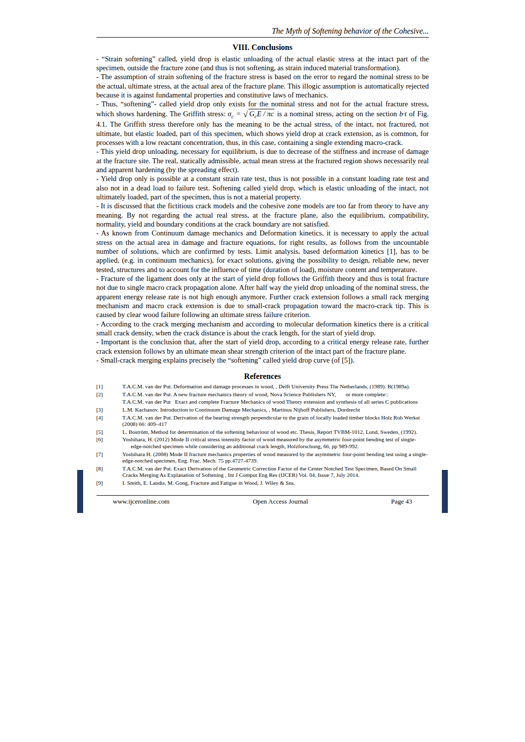The Myth of Softening behavior of the Cohesive...
VIII. Conclusions
- “Strain softening” called, yield drop is elastic unloading of the actual elastic stress at the intact part of the specimen, outside the fracture zone (and thus is not softening, as strain induced material transformation).
- The assumption of strain softening of the fracture stress is based on the error to regard the nominal stress to be the actual, ultimate stress, at the actual area of the fracture plane. This illogic assumption is automatically rejected because it is against fundamental properties and constitutive laws of mechanics.
- Thus, “softening”- called yield drop only exists for the nominal stress and not for the actual fracture stress, which shows hardening. The Griffith stress: σc = √Gc E / πc is a nominal stress, acting on the section b·t of Fig. 4.1. The Griffith stress therefore only has the meaning to be the actual stress, of the intact, not fractured, not ultimate, but elastic loaded, part of this specimen, which shows yield drop at crack extension, as is common, for processes with a low reactant concentration, thus, in this case, containing a single extending macro-crack.
- This yield drop unloading, necessary for equilibrium, is due to decrease of the stiffness and increase of damage at the fracture site. The real, statically admissible, actual mean stress at the fractured region shows necessarily real and apparent hardening (by the spreading effect).
- Yield drop only is possible at a constant strain rate test, thus is not possible in a constant loading rate test and also not in a dead load to failure test. Softening called yield drop, which is elastic unloading of the intact, not ultimately loaded, part of the specimen, thus is not a material property.
- It is discussed that the fictitious crack models and the cohesive zone models are too far from theory to have any meaning. By not regarding the actual real stress, at the fracture plane, also the equilibrium, compatibility, normality, yield and boundary conditions at the crack boundary are not satisfied.
- As known from Continuum damage mechanics and Deformation kinetics, it is necessary to apply the actual stress on the actual area in damage and fracture equations, for right results, as follows from the uncountable number of solutions, which are confirmed by tests. Limit analysis, based deformation kinetics [1], has to be applied, (e.g. in continuum mechanics), for exact solutions, giving the possibility to design, reliable new, never tested, structures and to account for the influence of time (duration of load), moisture content and temperature.
- Fracture of the ligament does only at the start of yield drop follows the Griffith theory and thus is total fracture not due to single macro crack propagation alone. After half way the yield drop unloading of the nominal stress, the apparent energy release rate is not high enough anymore. Further crack extension follows a small rack merging mechanism and macro crack extension is due to small-crack propagation toward the macro-crack tip. This is caused by clear wood failure following an ultimate stress failure criterion.
- According to the crack merging mechanism and according to molecular deformation kinetics there is a critical small crack density, when the crack distance is about the crack length, for the start of yield drop.
- Important is the conclusion that, after the start of yield drop, according to a critical energy release rate, further crack extension follows by an ultimate mean shear strength criterion of the intact part of the fracture plane.
- Small-crack merging explains precisely the “softening” called yield drop curve (of [5]).
References
| [1] | T.A.C.M. van der Put. Deformation and damage processes in wood, , Delft University Press The Netherlands, (1989). B(1989a). |
| [2] | T.A.C.M. van der Put. A new fracture mechanics theory of wood, Nova Science Publishers NY, or more complete:: |
| | T.A.C.M. van der Put Exact and complete Fracture Mechanics of wood Theory extension and synthesis of all series C publications |
| [3] | L.M. Kachanov. Introduction to Continuum Damage Mechanics, , Martinus Nijhoff Publishers, Dordrecht |
| [4] | T.A.C.M. van der Put. Derivation of the bearing strength perpendicular to the grain of locally loaded timber blocks Holz Roh Werkst (2008) 66: 409–417 |
| [5] | L. Boström, Method for determination of the softening behaviour of wood etc. Thesis, Report TVBM-1012, Lund, Sweden, (1992). |
| [6] | Yoshihara, H. (2012) Mode II critical stress intensity factor of wood measured by the asymmetric four-point bending test of single- edge-notched specimen while considering an additional crack length, Holzforschung, 66, pp 989-992. |
| [7] | Yoshihara H. (2008) Mode II fracture mechanics properties of wood measured by the asymmetric four-point bending test using a single-edge-notched specimen, Eng. Frac. Mech. 75 pp.4727-4739. |
| [8] | T.A.C.M. van der Put. Exact Derivation of the Geometric Correction Factor of the Center Notched Test Specimen, Based On Small Cracks Merging As Explanation of Softening , Int J Comput Eng Res (IJCER) Vol. 04, Issue 7, July 2014. |
| [9] | I. Smith, E. Landis, M. Gong, Fracture and Fatigue in Wood, J. Wiley & Sns. |
www.ijceronline.com
Open Access Journal
Page 43